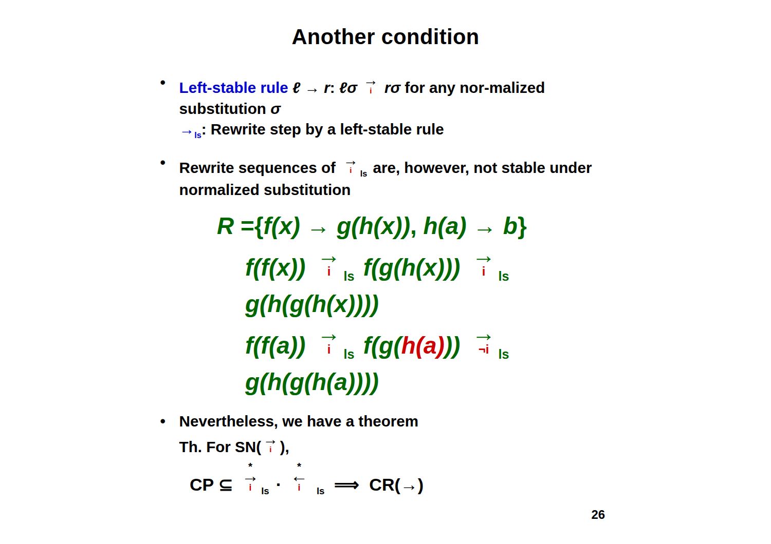Another condition
Left-stable rule ℓ → r: ℓσ →i rσ for any nor‑malized substitution σ
→ls: Rewrite step by a left-stable rule
Rewrite sequences of →ils are, however, not stable under normalized substitution
R ={f(x) → g(h(x)), h(a) → b} f(f(x)) →ils f(g(h(x))) →ils g(h(g(h(x)))) f(f(a)) →ils f(g(h(a))) →¬ils g(h(g(h(a))))
Nevertheless, we have a theorem
Th. For SN(→i), CP ⊆ *→ils · *←i ls ⟹ CR(→)
26